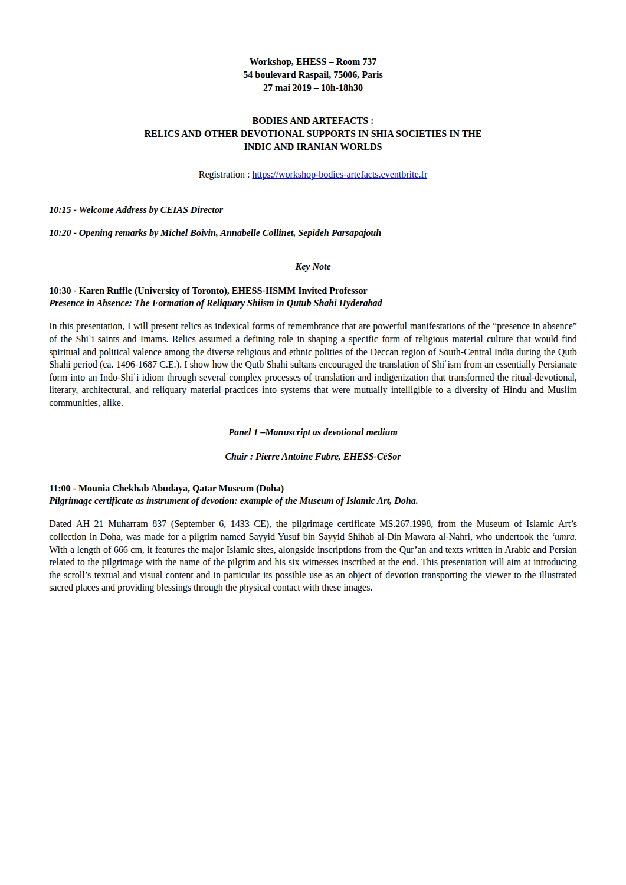Workshop, EHESS – Room 737
54 boulevard Raspail, 75006, Paris
27 mai 2019 – 10h-18h30
BODIES AND ARTEFACTS :
RELICS AND OTHER DEVOTIONAL SUPPORTS IN SHIA SOCIETIES IN THE
INDIC AND IRANIAN WORLDS
Registration : https://workshop-bodies-artefacts.eventbrite.fr
10:15 - Welcome Address by CEIAS Director
10:20 - Opening remarks by Michel Boivin, Annabelle Collinet, Sepideh Parsapajouh
Key Note
10:30 - Karen Ruffle (University of Toronto), EHESS-IISMM Invited Professor
Presence in Absence: The Formation of Reliquary Shiism in Qutub Shahi Hyderabad
In this presentation, I will present relics as indexical forms of remembrance that are powerful manifestations of the “presence in absence” of the Shiʿi saints and Imams. Relics assumed a defining role in shaping a specific form of religious material culture that would find spiritual and political valence among the diverse religious and ethnic polities of the Deccan region of South-Central India during the Qutb Shahi period (ca. 1496-1687 C.E.). I show how the Qutb Shahi sultans encouraged the translation of Shiʿism from an essentially Persianate form into an Indo-Shiʿi idiom through several complex processes of translation and indigenization that transformed the ritual-devotional, literary, architectural, and reliquary material practices into systems that were mutually intelligible to a diversity of Hindu and Muslim communities, alike.
Panel 1 –Manuscript as devotional medium
Chair : Pierre Antoine Fabre, EHESS-CéSor
11:00 - Mounia Chekhab Abudaya, Qatar Museum (Doha)
Pilgrimage certificate as instrument of devotion: example of the Museum of Islamic Art, Doha.
Dated AH 21 Muharram 837 (September 6, 1433 CE), the pilgrimage certificate MS.267.1998, from the Museum of Islamic Art’s collection in Doha, was made for a pilgrim named Sayyid Yusuf bin Sayyid Shihab al-Din Mawara al-Nahri, who undertook the ‘umra. With a length of 666 cm, it features the major Islamic sites, alongside inscriptions from the Qur’an and texts written in Arabic and Persian related to the pilgrimage with the name of the pilgrim and his six witnesses inscribed at the end. This presentation will aim at introducing the scroll’s textual and visual content and in particular its possible use as an object of devotion transporting the viewer to the illustrated sacred places and providing blessings through the physical contact with these images.